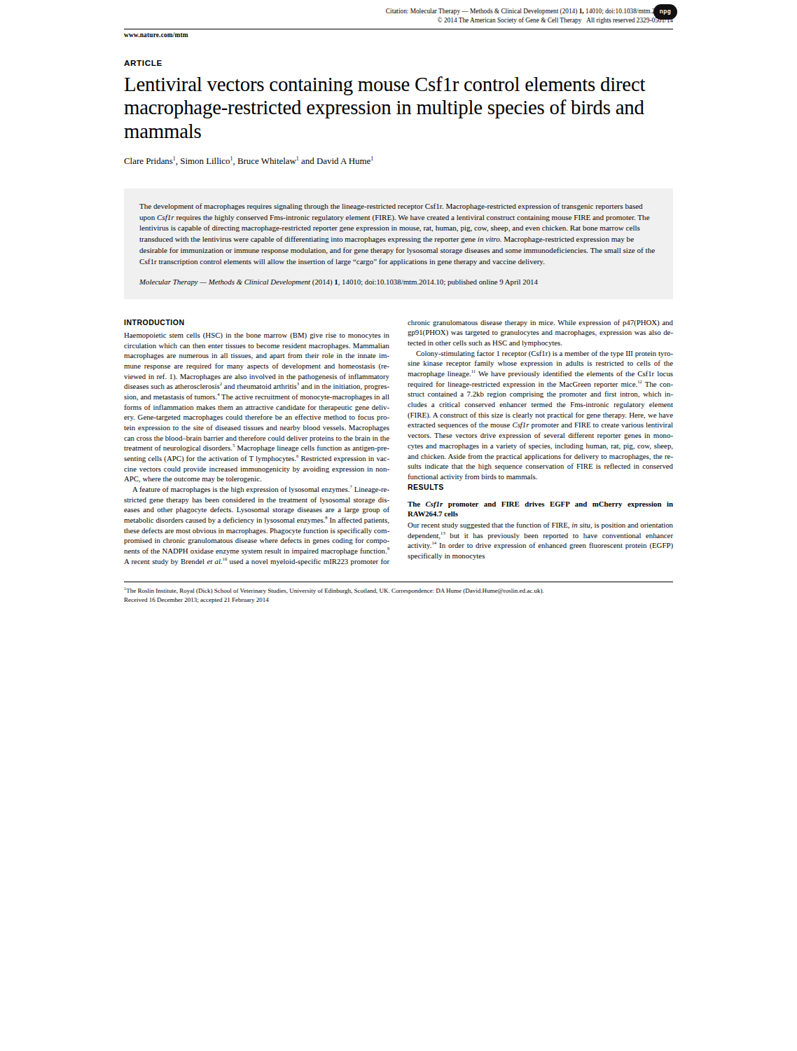npg
Citation: Molecular Therapy — Methods & Clinical Development (2014) 1, 14010; doi:10.1038/mtm.2014.10
© 2014 The American Society of Gene & Cell Therapy All rights reserved 2329-0501/14
www.nature.com/mtm
ARTICLE
Lentiviral vectors containing mouse Csf1r control elements direct macrophage-restricted expression in multiple species of birds and mammals
Clare Pridans1, Simon Lillico1, Bruce Whitelaw1 and David A Hume1
The development of macrophages requires signaling through the lineage-restricted receptor Csf1r. Macrophage-restricted expression of transgenic reporters based upon Csf1r requires the highly conserved Fms-intronic regulatory element (FIRE). We have created a lentiviral construct containing mouse FIRE and promoter. The lentivirus is capable of directing macrophage-restricted reporter gene expression in mouse, rat, human, pig, cow, sheep, and even chicken. Rat bone marrow cells transduced with the lentivirus were capable of differentiating into macrophages expressing the reporter gene in vitro. Macrophage-restricted expression may be desirable for immunization or immune response modulation, and for gene therapy for lysosomal storage diseases and some immunodeficiencies. The small size of the Csf1r transcription control elements will allow the insertion of large “cargo” for applications in gene therapy and vaccine delivery.
Molecular Therapy — Methods & Clinical Development (2014) 1, 14010; doi:10.1038/mtm.2014.10; published online 9 April 2014
Introduction
Haemopoietic stem cells (HSC) in the bone marrow (BM) give rise to monocytes in circulation which can then enter tissues to become resident macrophages. Mammalian macrophages are numerous in all tissues, and apart from their role in the innate immune response are required for many aspects of development and homeostasis (reviewed in ref. 1). Macrophages are also involved in the pathogenesis of inflammatory diseases such as atherosclerosis2 and rheumatoid arthritis3 and in the initiation, progression, and metastasis of tumors.4 The active recruitment of monocyte-macrophages in all forms of inflammation makes them an attractive candidate for therapeutic gene delivery. Gene-targeted macrophages could therefore be an effective method to focus protein expression to the site of diseased tissues and nearby blood vessels. Macrophages can cross the blood–brain barrier and therefore could deliver proteins to the brain in the treatment of neurological disorders.5 Macrophage lineage cells function as antigen-presenting cells (APC) for the activation of T lymphocytes.6 Restricted expression in vaccine vectors could provide increased immunogenicity by avoiding expression in non-APC, where the outcome may be tolerogenic.
A feature of macrophages is the high expression of lysosomal enzymes.7 Lineage-restricted gene therapy has been considered in the treatment of lysosomal storage diseases and other phagocyte defects. Lysosomal storage diseases are a large group of metabolic disorders caused by a deficiency in lysosomal enzymes.8 In affected patients, these defects are most obvious in macrophages. Phagocyte function is specifically compromised in chronic granulomatous disease where defects in genes coding for components of the NADPH oxidase enzyme system result in impaired macrophage function.9 A recent study by Brendel et al.10 used a novel myeloid-specific mIR223 promoter for chronic granulomatous disease therapy in mice. While expression of p47(PHOX) and gp91(PHOX) was targeted to granulocytes and macrophages, expression was also detected in other cells such as HSC and lymphocytes.
Colony-stimulating factor 1 receptor (Csf1r) is a member of the type III protein tyrosine kinase receptor family whose expression in adults is restricted to cells of the macrophage lineage.11 We have previously identified the elements of the Csf1r locus required for lineage-restricted expression in the MacGreen reporter mice.12 The construct contained a 7.2kb region comprising the promoter and first intron, which includes a critical conserved enhancer termed the Fms-intronic regulatory element (FIRE). A construct of this size is clearly not practical for gene therapy. Here, we have extracted sequences of the mouse Csf1r promoter and FIRE to create various lentiviral vectors. These vectors drive expression of several different reporter genes in monocytes and macrophages in a variety of species, including human, rat, pig, cow, sheep, and chicken. Aside from the practical applications for delivery to macrophages, the results indicate that the high sequence conservation of FIRE is reflected in conserved functional activity from birds to mammals.
Results
The Csf1r promoter and FIRE drives EGFP and mCherry expression in RAW264.7 cells
Our recent study suggested that the function of FIRE, in situ, is position and orientation dependent,13 but it has previously been reported to have conventional enhancer activity.14 In order to drive expression of enhanced green fluorescent protein (EGFP) specifically in monocytes
1The Roslin Institute, Royal (Dick) School of Veterinary Studies, University of Edinburgh, Scotland, UK. Correspondence: DA Hume (David.Hume@roslin.ed.ac.uk).
Received 16 December 2013; accepted 21 February 2014